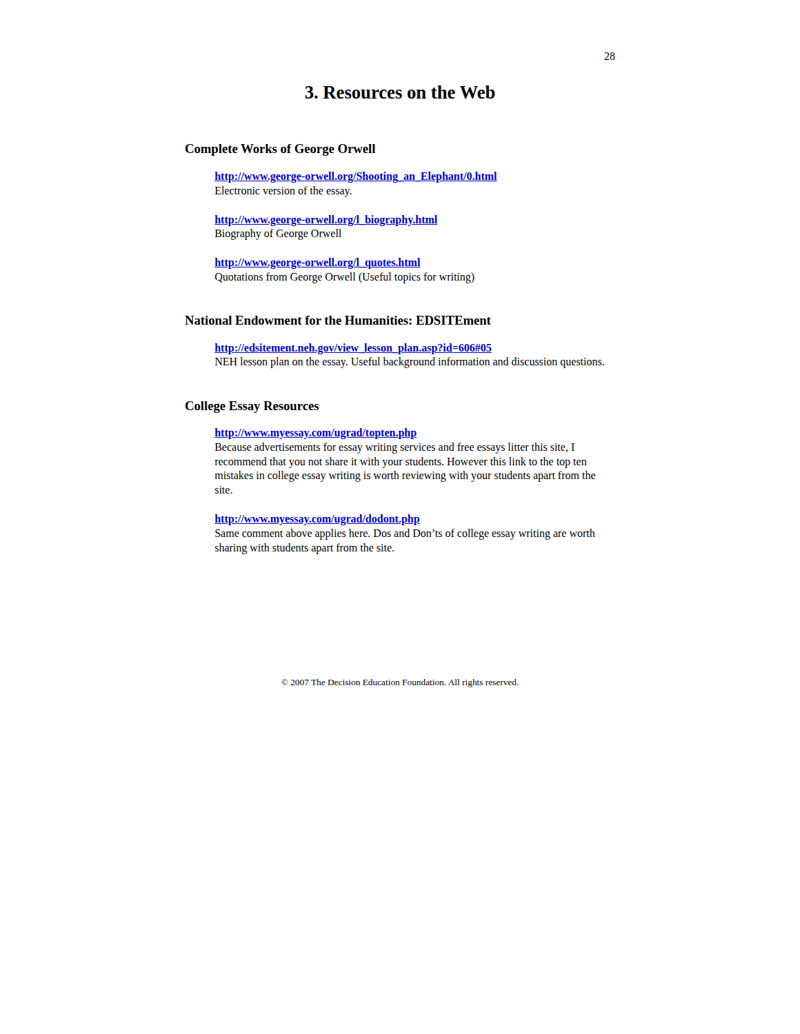28
3. Resources on the Web
Complete Works of George Orwell
http://www.george-orwell.org/Shooting_an_Elephant/0.html
Electronic version of the essay.
http://www.george-orwell.org/l_biography.html
Biography of George Orwell
http://www.george-orwell.org/l_quotes.html
Quotations from George Orwell (Useful topics for writing)
National Endowment for the Humanities: EDSITEment
http://edsitement.neh.gov/view_lesson_plan.asp?id=606#05
NEH lesson plan on the essay. Useful background information and discussion questions.
College Essay Resources
http://www.myessay.com/ugrad/topten.php
Because advertisements for essay writing services and free essays litter this site, I recommend that you not share it with your students. However this link to the top ten mistakes in college essay writing is worth reviewing with your students apart from the site.
http://www.myessay.com/ugrad/dodont.php
Same comment above applies here. Dos and Don’ts of college essay writing are worth sharing with students apart from the site.
© 2007 The Decision Education Foundation. All rights reserved.